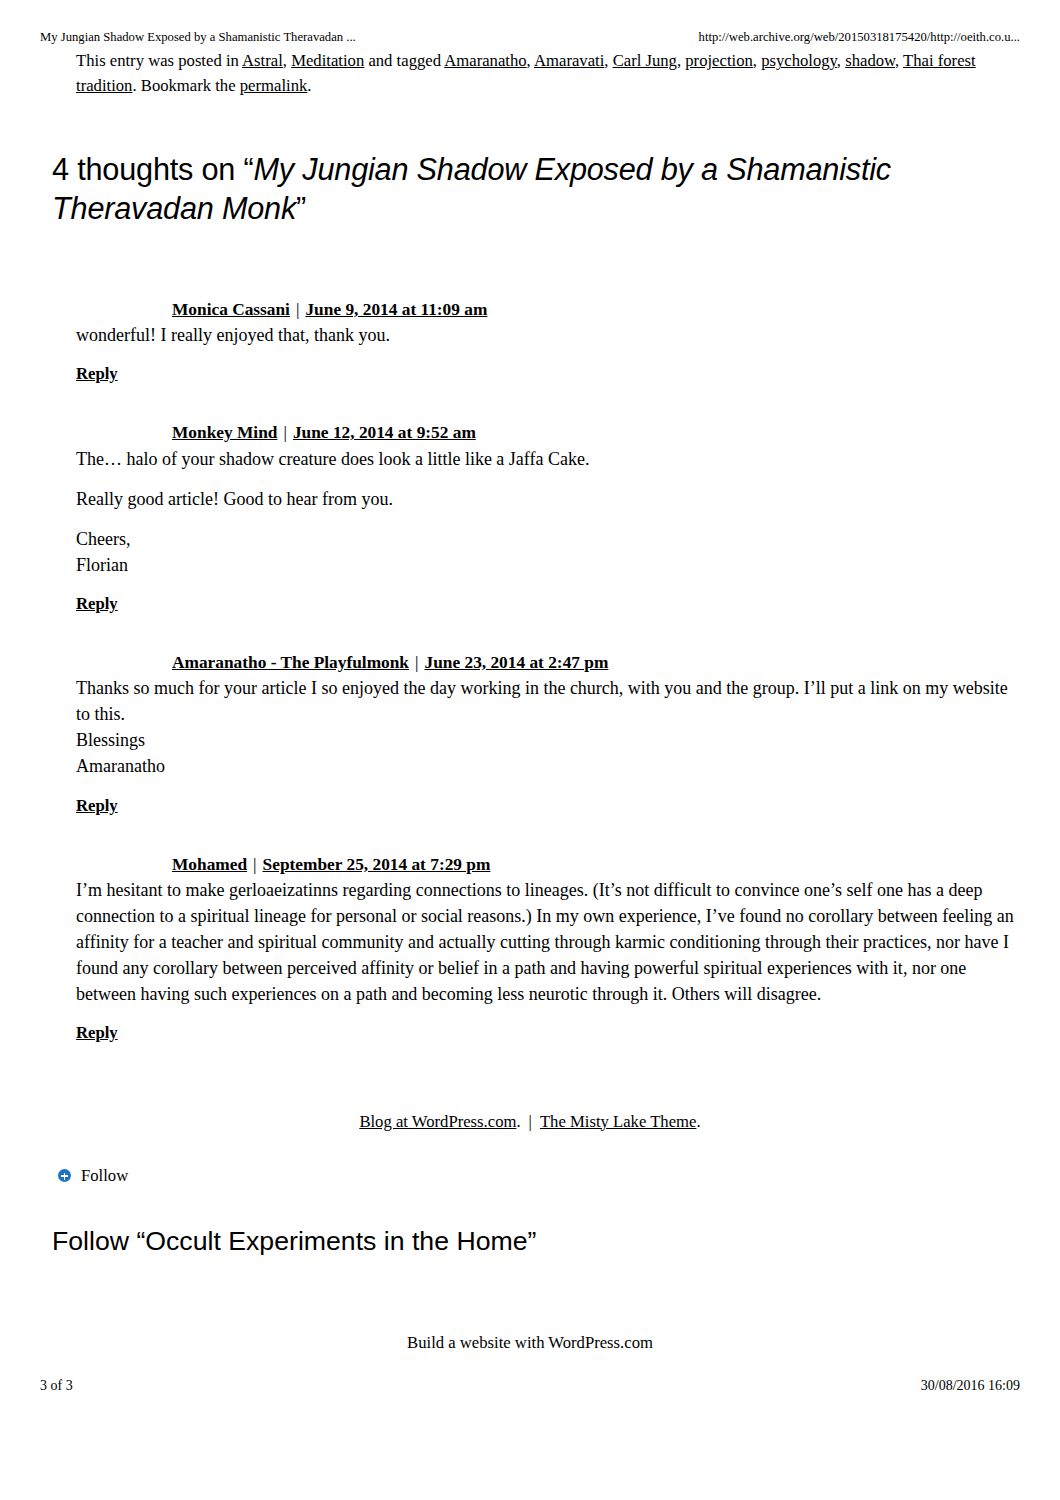My Jungian Shadow Exposed by a Shamanistic Theravadan ... http://web.archive.org/web/20150318175420/http://oeith.co.u...
This entry was posted in Astral, Meditation and tagged Amaranatho, Amaravati, Carl Jung, projection, psychology, shadow, Thai forest tradition. Bookmark the permalink.
4 thoughts on “My Jungian Shadow Exposed by a Shamanistic Theravadan Monk”
Monica Cassani|June 9, 2014 at 11:09 am
wonderful! I really enjoyed that, thank you.
Reply
Monkey Mind|June 12, 2014 at 9:52 am
The… halo of your shadow creature does look a little like a Jaffa Cake.
Really good article! Good to hear from you.
Cheers,
Florian
Reply
Amaranatho - The Playfulmonk|June 23, 2014 at 2:47 pm
Thanks so much for your article I so enjoyed the day working in the church, with you and the group. I’ll put a link on my website to this.
Blessings
Amaranatho
Reply
Mohamed|September 25, 2014 at 7:29 pm
I’m hesitant to make gerloaeizatinns regarding connections to lineages. (It’s not difficult to convince one’s self one has a deep connection to a spiritual lineage for personal or social reasons.) In my own experience, I’ve found no corollary between feeling an affinity for a teacher and spiritual community and actually cutting through karmic conditioning through their practices, nor have I found any corollary between perceived affinity or belief in a path and having powerful spiritual experiences with it, nor one between having such experiences on a path and becoming less neurotic through it. Others will disagree.
Reply
Blog at WordPress.com.|The Misty Lake Theme.
Follow
Follow “Occult Experiments in the Home”
Build a website with WordPress.com
3 of 3 30/08/2016 16:09